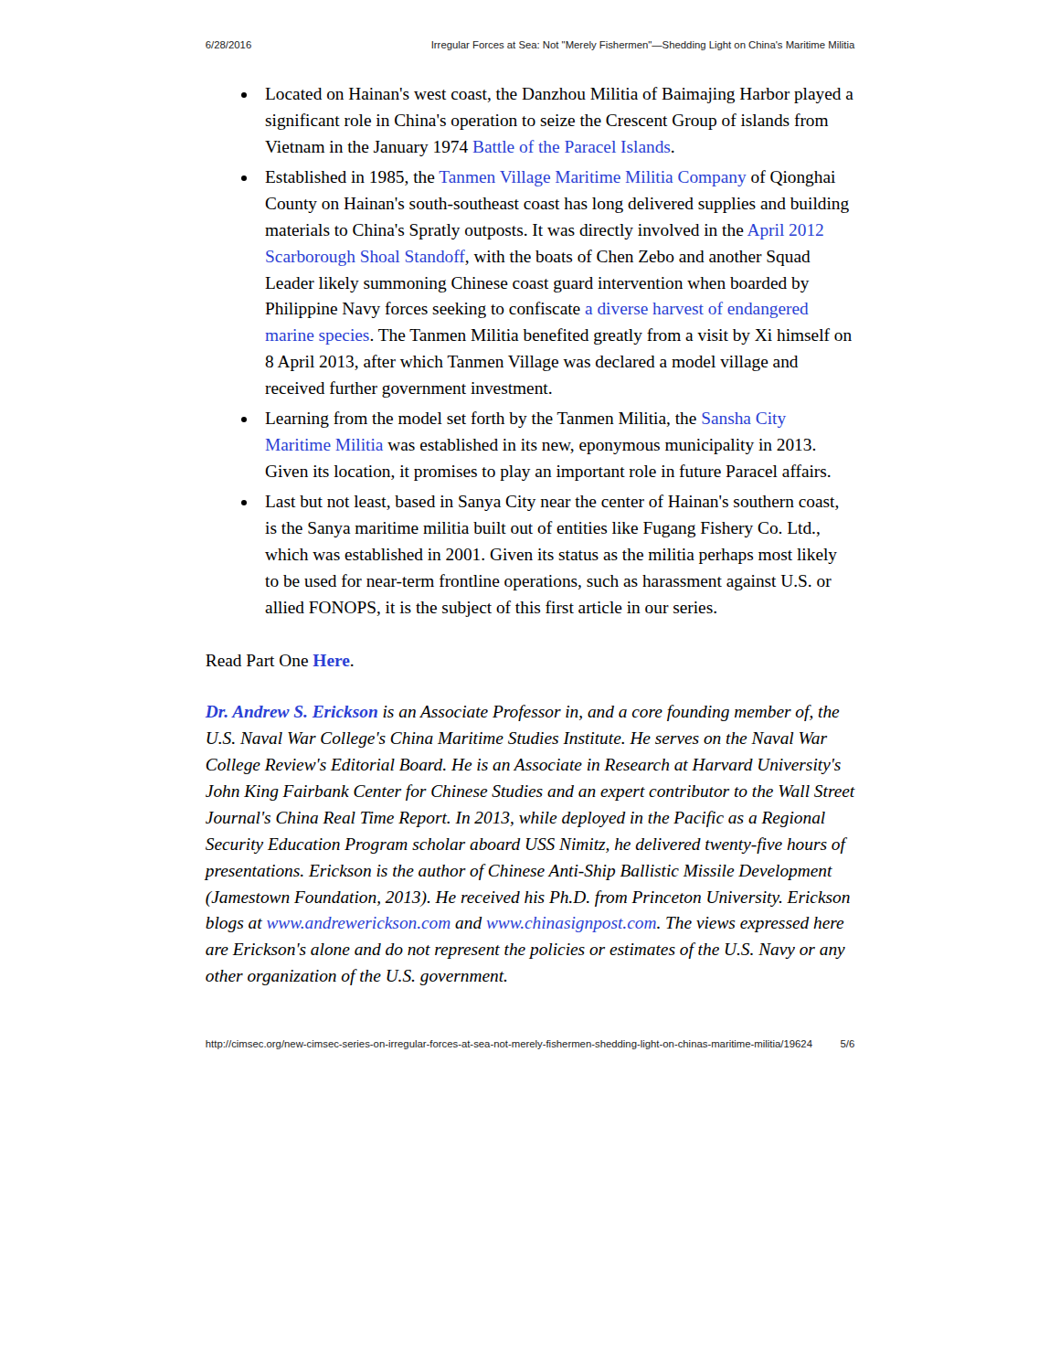6/28/2016
Irregular Forces at Sea: Not "Merely Fishermen"—Shedding Light on China's Maritime Militia
Located on Hainan's west coast, the Danzhou Militia of Baimajing Harbor played a significant role in China's operation to seize the Crescent Group of islands from Vietnam in the January 1974 Battle of the Paracel Islands.
Established in 1985, the Tanmen Village Maritime Militia Company of Qionghai County on Hainan's south-southeast coast has long delivered supplies and building materials to China's Spratly outposts. It was directly involved in the April 2012 Scarborough Shoal Standoff, with the boats of Chen Zebo and another Squad Leader likely summoning Chinese coast guard intervention when boarded by Philippine Navy forces seeking to confiscate a diverse harvest of endangered marine species. The Tanmen Militia benefited greatly from a visit by Xi himself on 8 April 2013, after which Tanmen Village was declared a model village and received further government investment.
Learning from the model set forth by the Tanmen Militia, the Sansha City Maritime Militia was established in its new, eponymous municipality in 2013. Given its location, it promises to play an important role in future Paracel affairs.
Last but not least, based in Sanya City near the center of Hainan's southern coast, is the Sanya maritime militia built out of entities like Fugang Fishery Co. Ltd., which was established in 2001. Given its status as the militia perhaps most likely to be used for near-term frontline operations, such as harassment against U.S. or allied FONOPS, it is the subject of this first article in our series.
Read Part One Here.
Dr. Andrew S. Erickson is an Associate Professor in, and a core founding member of, the U.S. Naval War College's China Maritime Studies Institute. He serves on the Naval War College Review's Editorial Board. He is an Associate in Research at Harvard University's John King Fairbank Center for Chinese Studies and an expert contributor to the Wall Street Journal's China Real Time Report. In 2013, while deployed in the Pacific as a Regional Security Education Program scholar aboard USS Nimitz, he delivered twenty-five hours of presentations. Erickson is the author of Chinese Anti-Ship Ballistic Missile Development (Jamestown Foundation, 2013). He received his Ph.D. from Princeton University. Erickson blogs at www.andrewerickson.com and www.chinasignpost.com. The views expressed here are Erickson's alone and do not represent the policies or estimates of the U.S. Navy or any other organization of the U.S. government.
http://cimsec.org/new-cimsec-series-on-irregular-forces-at-sea-not-merely-fishermen-shedding-light-on-chinas-maritime-militia/19624
5/6